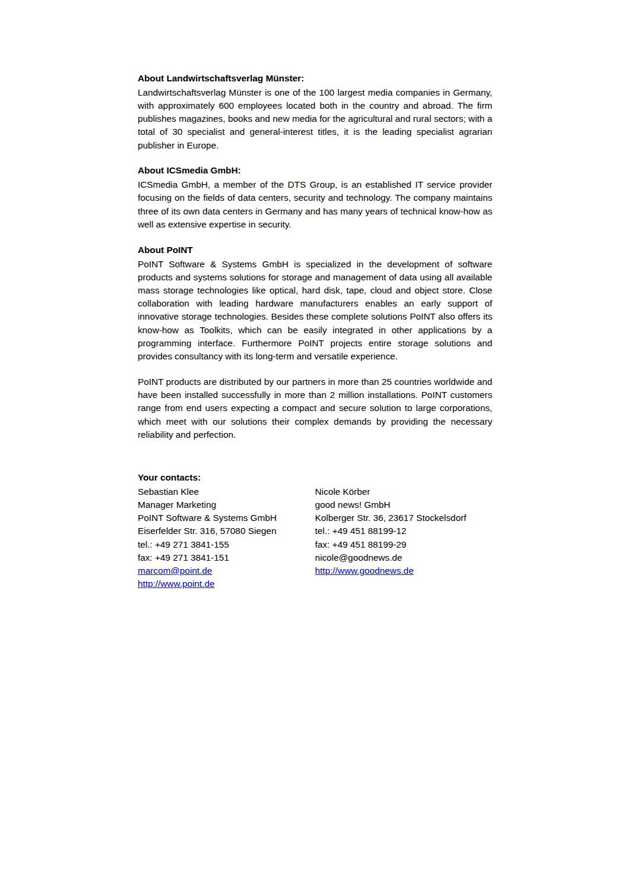About Landwirtschaftsverlag Münster:
Landwirtschaftsverlag Münster is one of the 100 largest media companies in Germany, with approximately 600 employees located both in the country and abroad. The firm publishes magazines, books and new media for the agricultural and rural sectors; with a total of 30 specialist and general-interest titles, it is the leading specialist agrarian publisher in Europe.
About ICSmedia GmbH:
ICSmedia GmbH, a member of the DTS Group, is an established IT service provider focusing on the fields of data centers, security and technology. The company maintains three of its own data centers in Germany and has many years of technical know-how as well as extensive expertise in security.
About PoINT
PoINT Software & Systems GmbH is specialized in the development of software products and systems solutions for storage and management of data using all available mass storage technologies like optical, hard disk, tape, cloud and object store. Close collaboration with leading hardware manufacturers enables an early support of innovative storage technologies. Besides these complete solutions PoINT also offers its know-how as Toolkits, which can be easily integrated in other applications by a programming interface. Furthermore PoINT projects entire storage solutions and provides consultancy with its long-term and versatile experience.
PoINT products are distributed by our partners in more than 25 countries worldwide and have been installed successfully in more than 2 million installations. PoINT customers range from end users expecting a compact and secure solution to large corporations, which meet with our solutions their complex demands by providing the necessary reliability and perfection.
Your contacts:
| Sebastian Klee | Nicole Körber |
| Manager Marketing | good news! GmbH |
| PoINT Software & Systems GmbH | Kolberger Str. 36, 23617 Stockelsdorf |
| Eiserfelder Str. 316, 57080 Siegen | tel.: +49 451 88199-12 |
| tel.: +49 271 3841-155 | fax: +49 451 88199-29 |
| fax: +49 271 3841-151 | nicole@goodnews.de |
| marcom@point.de | http://www.goodnews.de |
| http://www.point.de | |